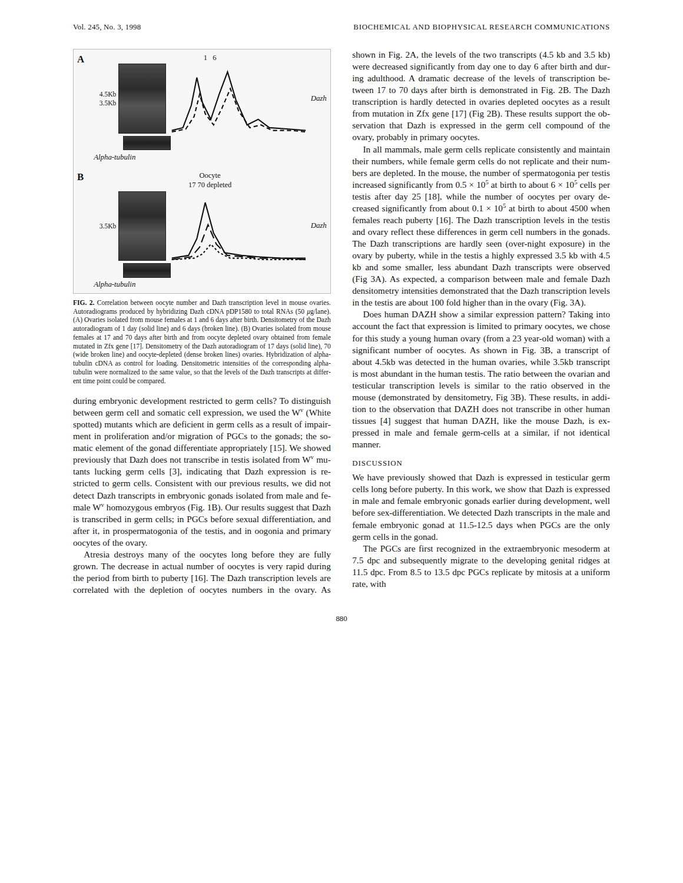Vol. 245, No. 3, 1998 Biochemical and Biophysical Research Communications
A
1 6
4.5Kb 3.5Kb
Dazh
Alpha-tubulin
B
Oocyte
17 70 depleted
3.5Kb
Dazh
Alpha-tubulin
FIG. 2. Correlation between oocyte number and Dazh transcription level in mouse ovaries. Autoradiograms produced by hybridizing Dazh cDNA pDP1580 to total RNAs (50 μg/lane). (A) Ovaries isolated from mouse females at 1 and 6 days after birth. Densitometry of the Dazh autoradiogram of 1 day (solid line) and 6 days (broken line). (B) Ovaries isolated from mouse females at 17 and 70 days after birth and from oocyte depleted ovary obtained from female mutated in Zfx gene [17]. Densitometry of the Dazh autoradiogram of 17 days (solid line), 70 (wide broken line) and oocyte-depleted (dense broken lines) ovaries. Hybridization of alpha-tubulin cDNA as control for loading. Densitometric intensities of the corresponding alpha-tubulin were normalized to the same value, so that the levels of the Dazh transcripts at different time point could be compared.
during embryonic development restricted to germ cells? To distinguish between germ cell and somatic cell expression, we used the Wv (White spotted) mutants which are deficient in germ cells as a result of impairment in proliferation and/or migration of PGCs to the gonads; the somatic element of the gonad differentiate appropriately [15]. We showed previously that Dazh does not transcribe in testis isolated from Wv mutants lucking germ cells [3], indicating that Dazh expression is restricted to germ cells. Consistent with our previous results, we did not detect Dazh transcripts in embryonic gonads isolated from male and female Wv homozygous embryos (Fig. 1B). Our results suggest that Dazh is transcribed in germ cells; in PGCs before sexual differentiation, and after it, in prospermatogonia of the testis, and in oogonia and primary oocytes of the ovary.
Atresia destroys many of the oocytes long before they are fully grown. The decrease in actual number of oocytes is very rapid during the period from birth to puberty [16]. The Dazh transcription levels are correlated with the depletion of oocytes numbers in the ovary. As shown in Fig. 2A, the levels of the two transcripts (4.5 kb and 3.5 kb) were decreased significantly from day one to day 6 after birth and during adulthood. A dramatic decrease of the levels of transcription between 17 to 70 days after birth is demonstrated in Fig. 2B. The Dazh transcription is hardly detected in ovaries depleted oocytes as a result from mutation in Zfx gene [17] (Fig 2B). These results support the observation that Dazh is expressed in the germ cell compound of the ovary, probably in primary oocytes.
In all mammals, male germ cells replicate consistently and maintain their numbers, while female germ cells do not replicate and their numbers are depleted. In the mouse, the number of spermatogonia per testis increased significantly from 0.5 × 105 at birth to about 6 × 105 cells per testis after day 25 [18], while the number of oocytes per ovary decreased significantly from about 0.1 × 105 at birth to about 4500 when females reach puberty [16]. The Dazh transcription levels in the testis and ovary reflect these differences in germ cell numbers in the gonads. The Dazh transcriptions are hardly seen (over-night exposure) in the ovary by puberty, while in the testis a highly expressed 3.5 kb with 4.5 kb and some smaller, less abundant Dazh transcripts were observed (Fig 3A). As expected, a comparison between male and female Dazh densitometry intensities demonstrated that the Dazh transcription levels in the testis are about 100 fold higher than in the ovary (Fig. 3A).
Does human DAZH show a similar expression pattern? Taking into account the fact that expression is limited to primary oocytes, we chose for this study a young human ovary (from a 23 year-old woman) with a significant number of oocytes. As shown in Fig. 3B, a transcript of about 4.5kb was detected in the human ovaries, while 3.5kb transcript is most abundant in the human testis. The ratio between the ovarian and testicular transcription levels is similar to the ratio observed in the mouse (demonstrated by densitometry, Fig 3B). These results, in addition to the observation that DAZH does not transcribe in other human tissues [4] suggest that human DAZH, like the mouse Dazh, is expressed in male and female germ-cells at a similar, if not identical manner.
Discussion
We have previously showed that Dazh is expressed in testicular germ cells long before puberty. In this work, we show that Dazh is expressed in male and female embryonic gonads earlier during development, well before sex-differentiation. We detected Dazh transcripts in the male and female embryonic gonad at 11.5-12.5 days when PGCs are the only germ cells in the gonad.
The PGCs are first recognized in the extraembryonic mesoderm at 7.5 dpc and subsequently migrate to the developing genital ridges at 11.5 dpc. From 8.5 to 13.5 dpc PGCs replicate by mitosis at a uniform rate, with
880